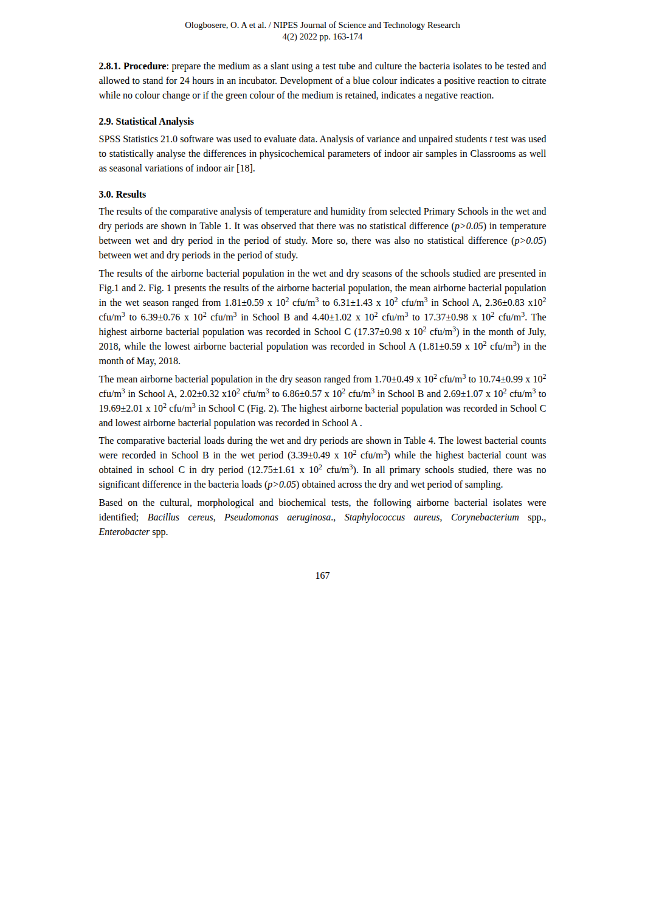Ologbosere, O. A et al. / NIPES Journal of Science and Technology Research
4(2) 2022 pp. 163-174
2.8.1. Procedure: prepare the medium as a slant using a test tube and culture the bacteria isolates to be tested and allowed to stand for 24 hours in an incubator. Development of a blue colour indicates a positive reaction to citrate while no colour change or if the green colour of the medium is retained, indicates a negative reaction.
2.9. Statistical Analysis
SPSS Statistics 21.0 software was used to evaluate data. Analysis of variance and unpaired students t test was used to statistically analyse the differences in physicochemical parameters of indoor air samples in Classrooms as well as seasonal variations of indoor air [18].
3.0. Results
The results of the comparative analysis of temperature and humidity from selected Primary Schools in the wet and dry periods are shown in Table 1. It was observed that there was no statistical difference (p>0.05) in temperature between wet and dry period in the period of study. More so, there was also no statistical difference (p>0.05) between wet and dry periods in the period of study.
The results of the airborne bacterial population in the wet and dry seasons of the schools studied are presented in Fig.1 and 2. Fig. 1 presents the results of the airborne bacterial population, the mean airborne bacterial population in the wet season ranged from 1.81±0.59 x 102 cfu/m3 to 6.31±1.43 x 102 cfu/m3 in School A, 2.36±0.83 x102 cfu/m3 to 6.39±0.76 x 102 cfu/m3 in School B and 4.40±1.02 x 102 cfu/m3 to 17.37±0.98 x 102 cfu/m3. The highest airborne bacterial population was recorded in School C (17.37±0.98 x 102 cfu/m3) in the month of July, 2018, while the lowest airborne bacterial population was recorded in School A (1.81±0.59 x 102 cfu/m3) in the month of May, 2018.
The mean airborne bacterial population in the dry season ranged from 1.70±0.49 x 102 cfu/m3 to 10.74±0.99 x 102 cfu/m3 in School A, 2.02±0.32 x102 cfu/m3 to 6.86±0.57 x 102 cfu/m3 in School B and 2.69±1.07 x 102 cfu/m3 to 19.69±2.01 x 102 cfu/m3 in School C (Fig. 2). The highest airborne bacterial population was recorded in School C and lowest airborne bacterial population was recorded in School A .
The comparative bacterial loads during the wet and dry periods are shown in Table 4. The lowest bacterial counts were recorded in School B in the wet period (3.39±0.49 x 102 cfu/m3) while the highest bacterial count was obtained in school C in dry period (12.75±1.61 x 102 cfu/m3). In all primary schools studied, there was no significant difference in the bacteria loads (p>0.05) obtained across the dry and wet period of sampling.
Based on the cultural, morphological and biochemical tests, the following airborne bacterial isolates were identified; Bacillus cereus, Pseudomonas aeruginosa., Staphylococcus aureus, Corynebacterium spp., Enterobacter spp.
167